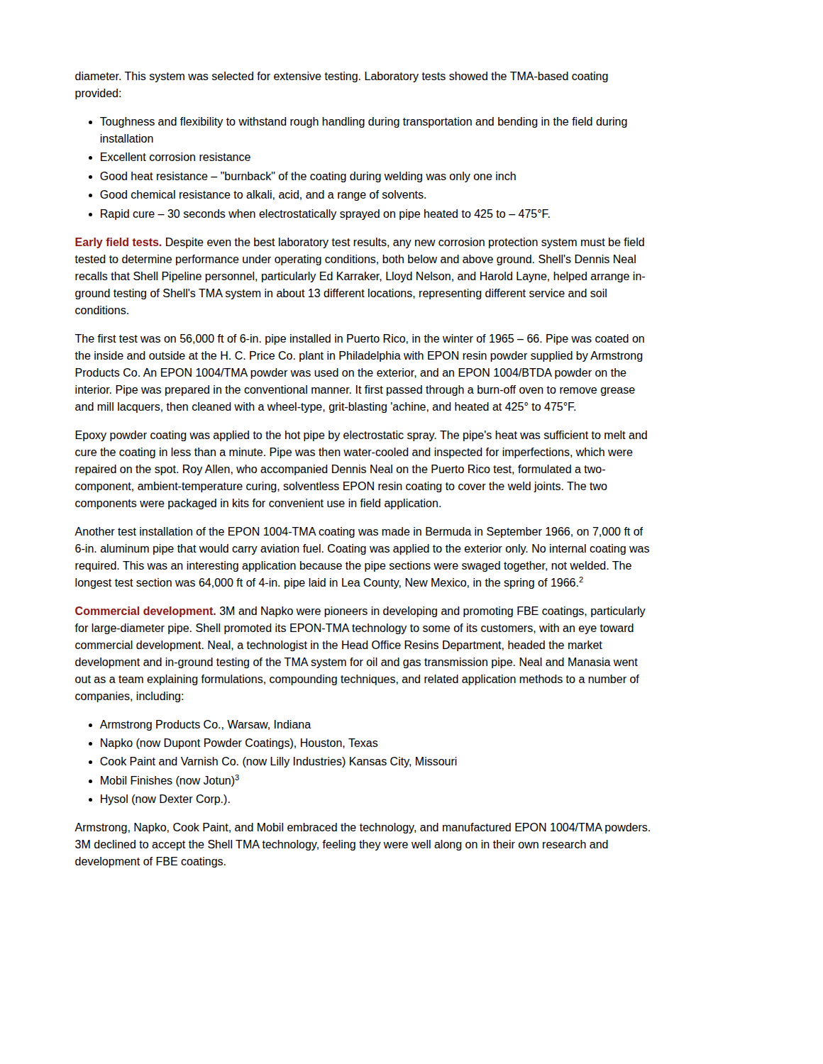diameter. This system was selected for extensive testing. Laboratory tests showed the TMA-based coating provided:
Toughness and flexibility to withstand rough handling during transportation and bending in the field during installation
Excellent corrosion resistance
Good heat resistance – "burnback" of the coating during welding was only one inch
Good chemical resistance to alkali, acid, and a range of solvents.
Rapid cure – 30 seconds when electrostatically sprayed on pipe heated to 425 to – 475°F.
Early field tests. Despite even the best laboratory test results, any new corrosion protection system must be field tested to determine performance under operating conditions, both below and above ground. Shell's Dennis Neal recalls that Shell Pipeline personnel, particularly Ed Karraker, Lloyd Nelson, and Harold Layne, helped arrange in-ground testing of Shell's TMA system in about 13 different locations, representing different service and soil conditions.
The first test was on 56,000 ft of 6-in. pipe installed in Puerto Rico, in the winter of 1965 – 66. Pipe was coated on the inside and outside at the H. C. Price Co. plant in Philadelphia with EPON resin powder supplied by Armstrong Products Co. An EPON 1004/TMA powder was used on the exterior, and an EPON 1004/BTDA powder on the interior. Pipe was prepared in the conventional manner. It first passed through a burn-off oven to remove grease and mill lacquers, then cleaned with a wheel-type, grit-blasting 'achine, and heated at 425° to 475°F.
Epoxy powder coating was applied to the hot pipe by electrostatic spray. The pipe's heat was sufficient to melt and cure the coating in less than a minute. Pipe was then water-cooled and inspected for imperfections, which were repaired on the spot. Roy Allen, who accompanied Dennis Neal on the Puerto Rico test, formulated a two-component, ambient-temperature curing, solventless EPON resin coating to cover the weld joints. The two components were packaged in kits for convenient use in field application.
Another test installation of the EPON 1004-TMA coating was made in Bermuda in September 1966, on 7,000 ft of 6-in. aluminum pipe that would carry aviation fuel. Coating was applied to the exterior only. No internal coating was required. This was an interesting application because the pipe sections were swaged together, not welded. The longest test section was 64,000 ft of 4-in. pipe laid in Lea County, New Mexico, in the spring of 1966.2
Commercial development. 3M and Napko were pioneers in developing and promoting FBE coatings, particularly for large-diameter pipe. Shell promoted its EPON-TMA technology to some of its customers, with an eye toward commercial development. Neal, a technologist in the Head Office Resins Department, headed the market development and in-ground testing of the TMA system for oil and gas transmission pipe. Neal and Manasia went out as a team explaining formulations, compounding techniques, and related application methods to a number of companies, including:
Armstrong Products Co., Warsaw, Indiana
Napko (now Dupont Powder Coatings), Houston, Texas
Cook Paint and Varnish Co. (now Lilly Industries) Kansas City, Missouri
Mobil Finishes (now Jotun)3
Hysol (now Dexter Corp.).
Armstrong, Napko, Cook Paint, and Mobil embraced the technology, and manufactured EPON 1004/TMA powders. 3M declined to accept the Shell TMA technology, feeling they were well along on in their own research and development of FBE coatings.